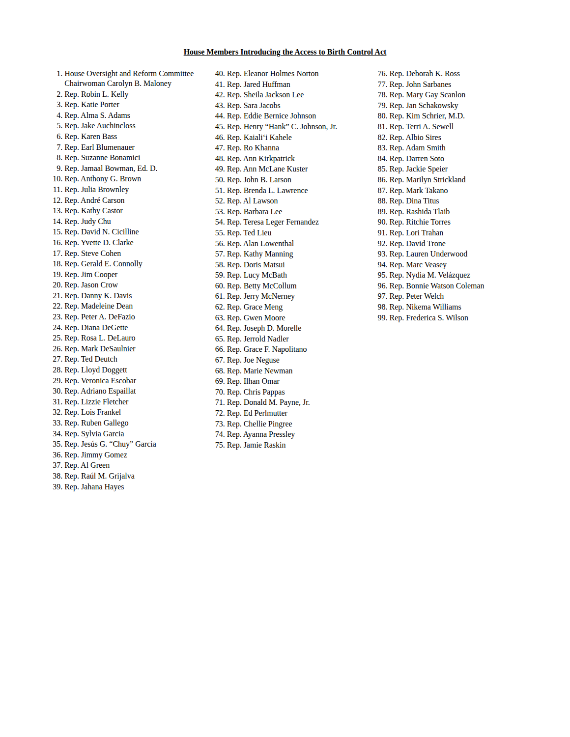House Members Introducing the Access to Birth Control Act
House Oversight and Reform Committee Chairwoman Carolyn B. Maloney
Rep. Robin L. Kelly
Rep. Katie Porter
Rep. Alma S. Adams
Rep. Jake Auchincloss
Rep. Karen Bass
Rep. Earl Blumenauer
Rep. Suzanne Bonamici
Rep. Jamaal Bowman, Ed. D.
Rep. Anthony G. Brown
Rep. Julia Brownley
Rep. André Carson
Rep. Kathy Castor
Rep. Judy Chu
Rep. David N. Cicilline
Rep. Yvette D. Clarke
Rep. Steve Cohen
Rep. Gerald E. Connolly
Rep. Jim Cooper
Rep. Jason Crow
Rep. Danny K. Davis
Rep. Madeleine Dean
Rep. Peter A. DeFazio
Rep. Diana DeGette
Rep. Rosa L. DeLauro
Rep. Mark DeSaulnier
Rep. Ted Deutch
Rep. Lloyd Doggett
Rep. Veronica Escobar
Rep. Adriano Espaillat
Rep. Lizzie Fletcher
Rep. Lois Frankel
Rep. Ruben Gallego
Rep. Sylvia Garcia
Rep. Jesús G. “Chuy” García
Rep. Jimmy Gomez
Rep. Al Green
Rep. Raúl M. Grijalva
Rep. Jahana Hayes
Rep. Eleanor Holmes Norton
Rep. Jared Huffman
Rep. Sheila Jackson Lee
Rep. Sara Jacobs
Rep. Eddie Bernice Johnson
Rep. Henry “Hank” C. Johnson, Jr.
Rep. Kaiali‘i Kahele
Rep. Ro Khanna
Rep. Ann Kirkpatrick
Rep. Ann McLane Kuster
Rep. John B. Larson
Rep. Brenda L. Lawrence
Rep. Al Lawson
Rep. Barbara Lee
Rep. Teresa Leger Fernandez
Rep. Ted Lieu
Rep. Alan Lowenthal
Rep. Kathy Manning
Rep. Doris Matsui
Rep. Lucy McBath
Rep. Betty McCollum
Rep. Jerry McNerney
Rep. Grace Meng
Rep. Gwen Moore
Rep. Joseph D. Morelle
Rep. Jerrold Nadler
Rep. Grace F. Napolitano
Rep. Joe Neguse
Rep. Marie Newman
Rep. Ilhan Omar
Rep. Chris Pappas
Rep. Donald M. Payne, Jr.
Rep. Ed Perlmutter
Rep. Chellie Pingree
Rep. Ayanna Pressley
Rep. Jamie Raskin
Rep. Deborah K. Ross
Rep. John Sarbanes
Rep. Mary Gay Scanlon
Rep. Jan Schakowsky
Rep. Kim Schrier, M.D.
Rep. Terri A. Sewell
Rep. Albio Sires
Rep. Adam Smith
Rep. Darren Soto
Rep. Jackie Speier
Rep. Marilyn Strickland
Rep. Mark Takano
Rep. Dina Titus
Rep. Rashida Tlaib
Rep. Ritchie Torres
Rep. Lori Trahan
Rep. David Trone
Rep. Lauren Underwood
Rep. Marc Veasey
Rep. Nydia M. Velázquez
Rep. Bonnie Watson Coleman
Rep. Peter Welch
Rep. Nikema Williams
Rep. Frederica S. Wilson